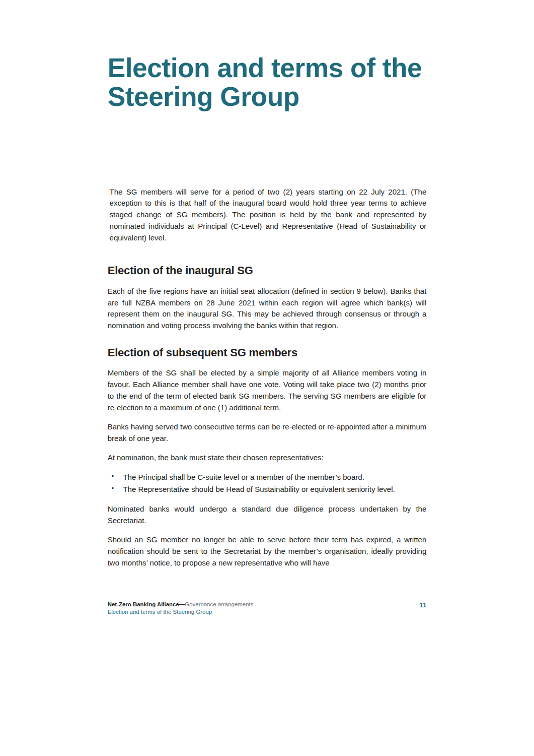Election and terms of the Steering Group
The SG members will serve for a period of two (2) years starting on 22 July 2021. (The exception to this is that half of the inaugural board would hold three year terms to achieve staged change of SG members). The position is held by the bank and represented by nominated individuals at Principal (C-Level) and Representative (Head of Sustainability or equivalent) level.
Election of the inaugural SG
Each of the five regions have an initial seat allocation (defined in section 9 below). Banks that are full NZBA members on 28 June 2021 within each region will agree which bank(s) will represent them on the inaugural SG. This may be achieved through consensus or through a nomination and voting process involving the banks within that region.
Election of subsequent SG members
Members of the SG shall be elected by a simple majority of all Alliance members voting in favour. Each Alliance member shall have one vote. Voting will take place two (2) months prior to the end of the term of elected bank SG members. The serving SG members are eligible for re-election to a maximum of one (1) additional term.
Banks having served two consecutive terms can be re-elected or re-appointed after a minimum break of one year.
At nomination, the bank must state their chosen representatives:
The Principal shall be C-suite level or a member of the member’s board.
The Representative should be Head of Sustainability or equivalent seniority level.
Nominated banks would undergo a standard due diligence process undertaken by the Secretariat.
Should an SG member no longer be able to serve before their term has expired, a written notification should be sent to the Secretariat by the member’s organisation, ideally providing two months’ notice, to propose a new representative who will have
Net-Zero Banking Alliance—Governance arrangements
Election and terms of the Steering Group
11